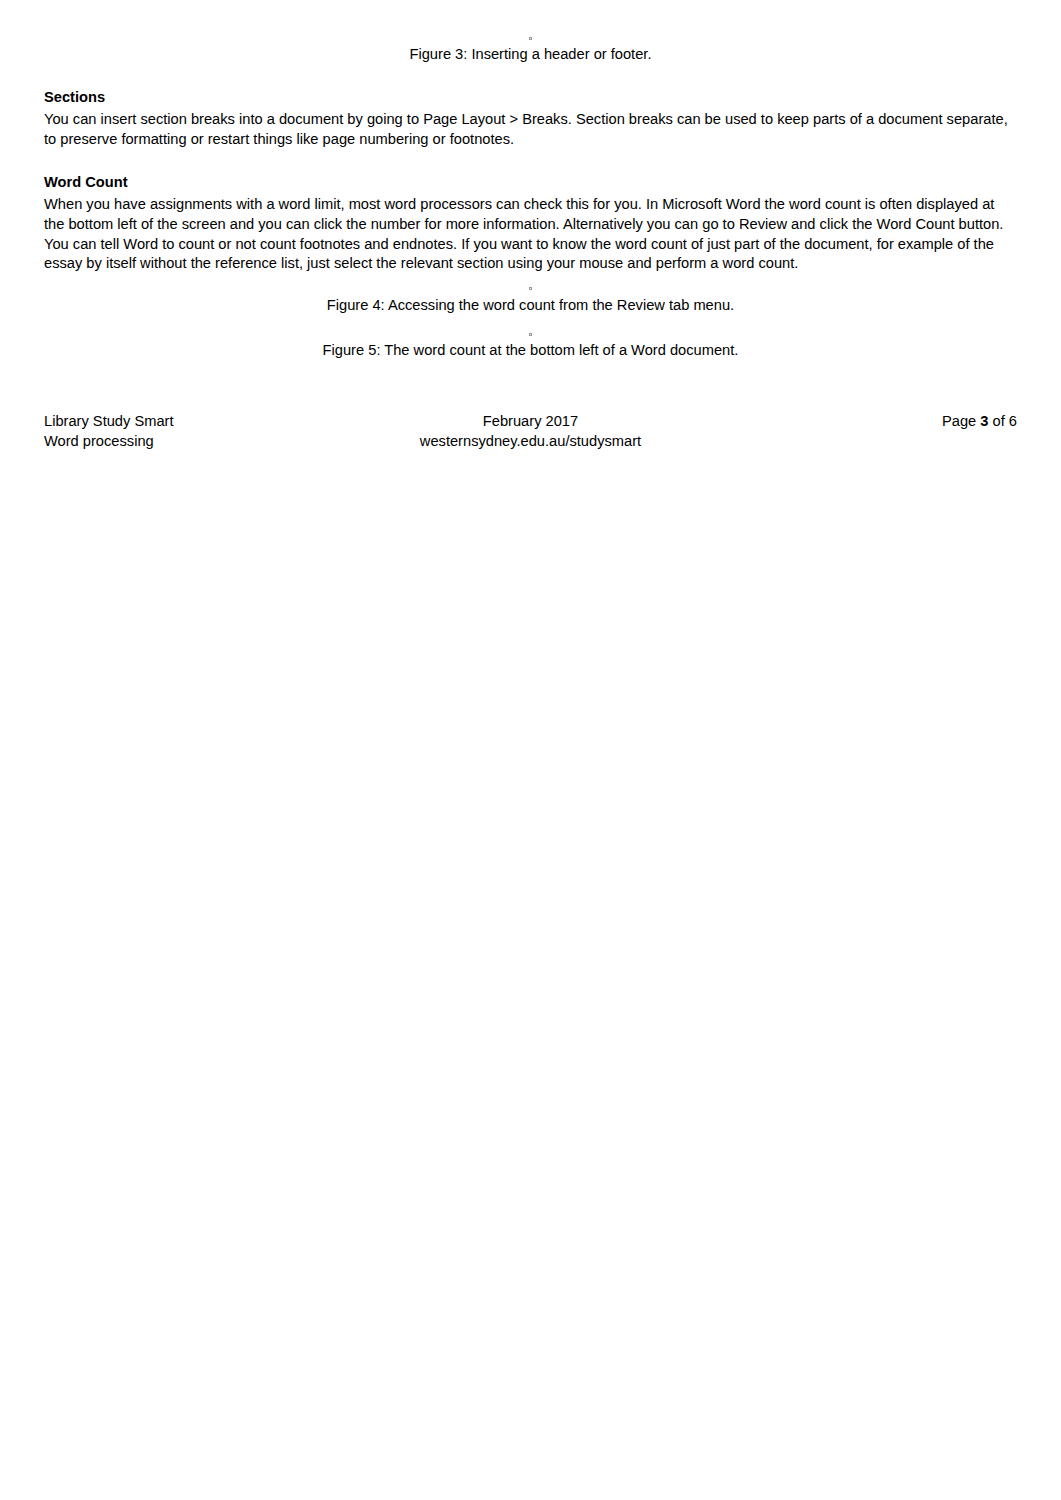Figure 3: Inserting a header or footer.
Sections
You can insert section breaks into a document by going to Page Layout > Breaks. Section breaks can be used to keep parts of a document separate, to preserve formatting or restart things like page numbering or footnotes.
Word Count
When you have assignments with a word limit, most word processors can check this for you. In Microsoft Word the word count is often displayed at the bottom left of the screen and you can click the number for more information. Alternatively you can go to Review and click the Word Count button. You can tell Word to count or not count footnotes and endnotes. If you want to know the word count of just part of the document, for example of the essay by itself without the reference list, just select the relevant section using your mouse and perform a word count.
Figure 4: Accessing the word count from the Review tab menu.
Figure 5: The word count at the bottom left of a Word document.
| Library Study Smart Word processing | February 2017 westernsydney.edu.au/studysmart | Page 3 of 6 |